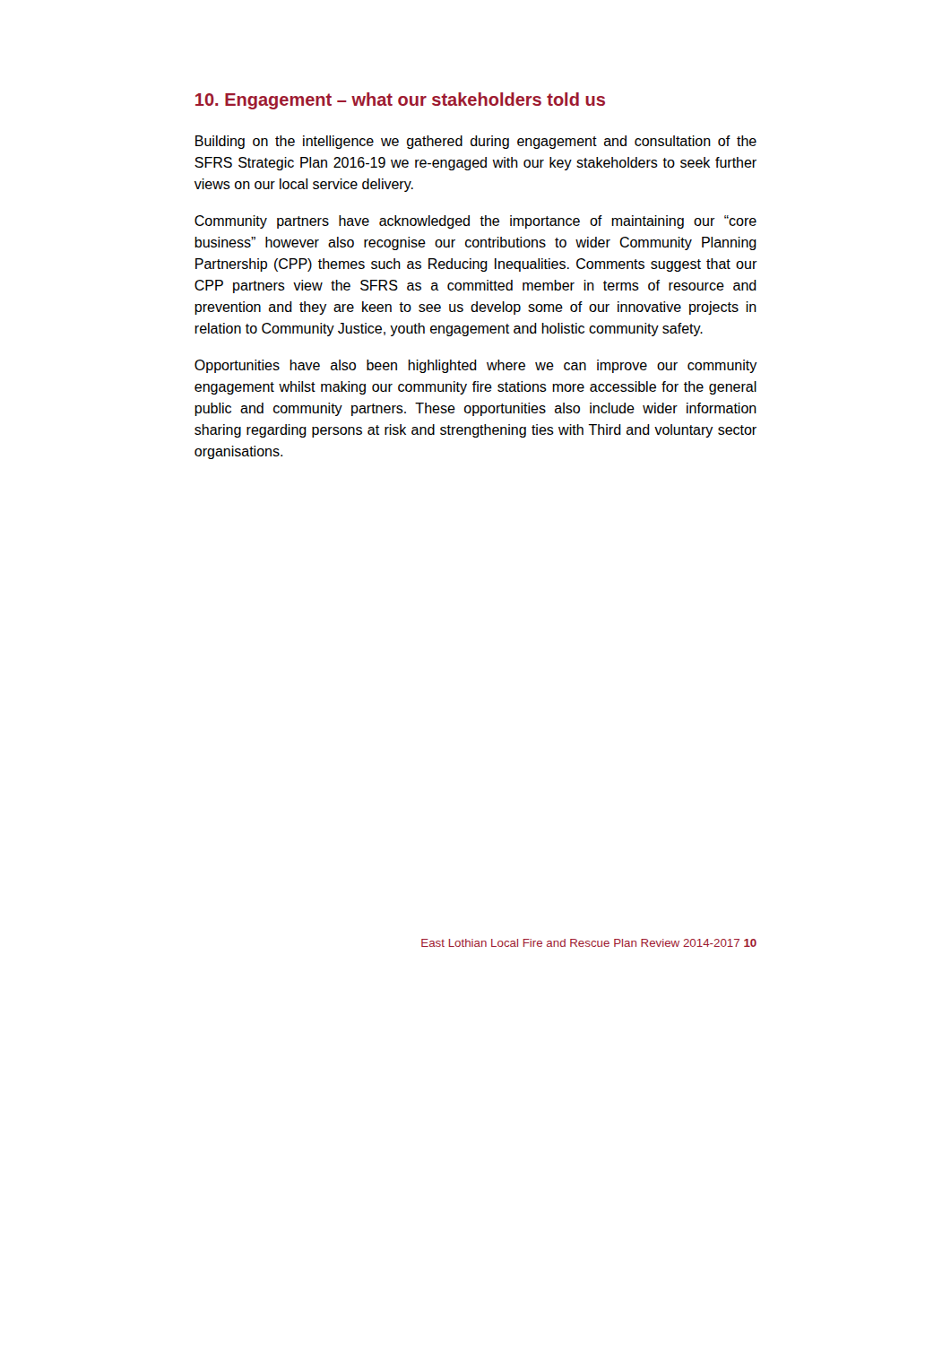10. Engagement – what our stakeholders told us
Building on the intelligence we gathered during engagement and consultation of the SFRS Strategic Plan 2016-19 we re-engaged with our key stakeholders to seek further views on our local service delivery.
Community partners have acknowledged the importance of maintaining our “core business” however also recognise our contributions to wider Community Planning Partnership (CPP) themes such as Reducing Inequalities. Comments suggest that our CPP partners view the SFRS as a committed member in terms of resource and prevention and they are keen to see us develop some of our innovative projects in relation to Community Justice, youth engagement and holistic community safety.
Opportunities have also been highlighted where we can improve our community engagement whilst making our community fire stations more accessible for the general public and community partners. These opportunities also include wider information sharing regarding persons at risk and strengthening ties with Third and voluntary sector organisations.
East Lothian Local Fire and Rescue Plan Review 2014-2017 10